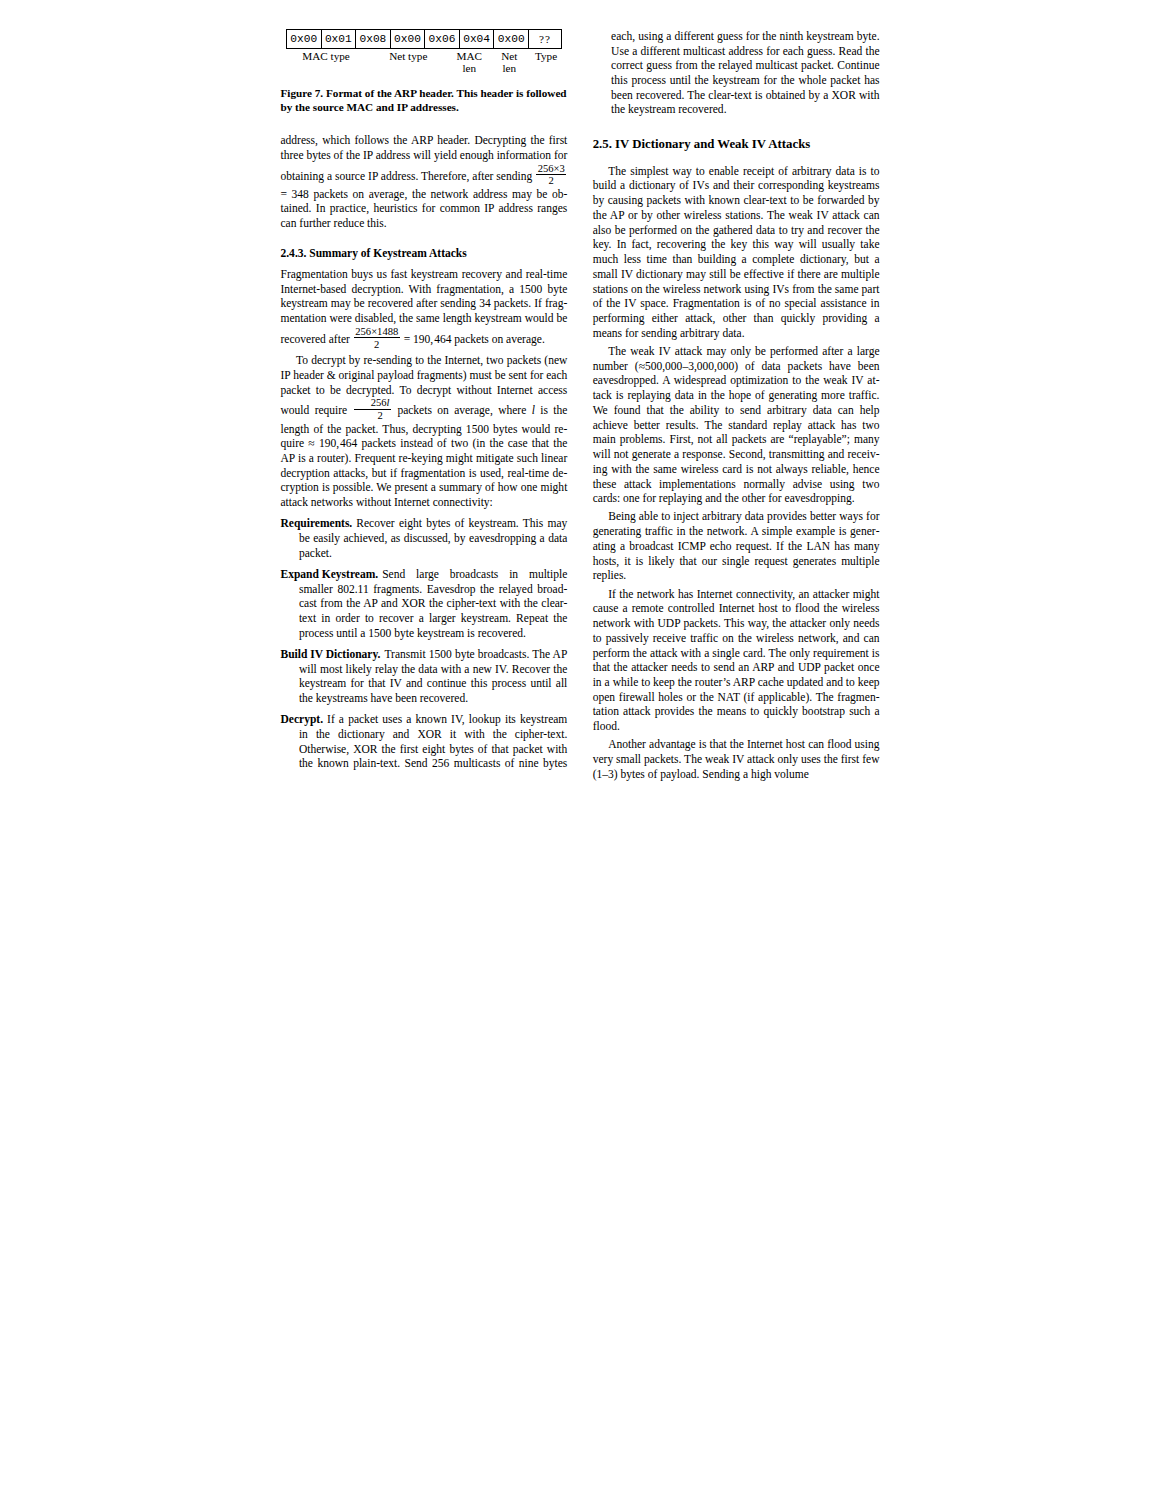| 0x00 | 0x01 | 0x08 | 0x00 | 0x06 | 0x04 | 0x00 | ?? |
| MAC type | Net type | MAC len | Net len | Type |
Figure 7. Format of the ARP header. This header is followed by the source MAC and IP addresses.
address, which follows the ARP header. Decrypting the first three bytes of the IP address will yield enough information for obtaining a source IP address. Therefore, after sending 256×32 = 348 packets on average, the network address may be obtained. In practice, heuristics for common IP address ranges can further reduce this.
2.4.3. Summary of Keystream Attacks
Fragmentation buys us fast keystream recovery and real-time Internet-based decryption. With fragmentation, a 1500 byte keystream may be recovered after sending 34 packets. If fragmentation were disabled, the same length keystream would be recovered after 256×14882 = 190, 464 packets on average.
To decrypt by re-sending to the Internet, two packets (new IP header & original payload fragments) must be sent for each packet to be decrypted. To decrypt without Internet access would require 256l 2 packets on average, where l is the length of the packet. Thus, decrypting 1500 bytes would require ≈ 190, 464 packets instead of two (in the case that the AP is a router). Frequent re-keying might mitigate such linear decryption attacks, but if fragmentation is used, real-time decryption is possible. We present a summary of how one might attack networks without Internet connectivity:
Requirements.
Recover eight bytes of keystream. This may be easily achieved, as discussed, by eavesdropping a data packet.
Expand Keystream.
Send large broadcasts in multiple smaller 802.11 fragments. Eavesdrop the relayed broadcast from the AP and XOR the cipher-text with the clear-text in order to recover a larger keystream. Repeat the process until a 1500 byte keystream is recovered.
Build IV Dictionary.
Transmit 1500 byte broadcasts. The AP will most likely relay the data with a new IV. Recover the keystream for that IV and continue this process until all the keystreams have been recovered.
Decrypt.
If a packet uses a known IV, lookup its keystream in the dictionary and XOR it with the cipher-text. Otherwise, XOR the first eight bytes of that packet with the known plain-text. Send 256 multicasts of nine bytes each, using a different guess for the ninth keystream byte. Use a different multicast address for each guess. Read the correct guess from the relayed multicast packet. Continue this process until the keystream for the whole packet has been recovered. The clear-text is obtained by a XOR with the keystream recovered.
2.5. IV Dictionary and Weak IV Attacks
The simplest way to enable receipt of arbitrary data is to build a dictionary of IVs and their corresponding keystreams by causing packets with known clear-text to be forwarded by the AP or by other wireless stations. The weak IV attack can also be performed on the gathered data to try and recover the key. In fact, recovering the key this way will usually take much less time than building a complete dictionary, but a small IV dictionary may still be effective if there are multiple stations on the wireless network using IVs from the same part of the IV space. Fragmentation is of no special assistance in performing either attack, other than quickly providing a means for sending arbitrary data.
The weak IV attack may only be performed after a large number (≈500,000–3,000,000) of data packets have been eavesdropped. A widespread optimization to the weak IV attack is replaying data in the hope of generating more traffic. We found that the ability to send arbitrary data can help achieve better results. The standard replay attack has two main problems. First, not all packets are “replayable”; many will not generate a response. Second, transmitting and receiving with the same wireless card is not always reliable, hence these attack implementations normally advise using two cards: one for replaying and the other for eavesdropping.
Being able to inject arbitrary data provides better ways for generating traffic in the network. A simple example is generating a broadcast ICMP echo request. If the LAN has many hosts, it is likely that our single request generates multiple replies.
If the network has Internet connectivity, an attacker might cause a remote controlled Internet host to flood the wireless network with UDP packets. This way, the attacker only needs to passively receive traffic on the wireless network, and can perform the attack with a single card. The only requirement is that the attacker needs to send an ARP and UDP packet once in a while to keep the router’s ARP cache updated and to keep open firewall holes or the NAT (if applicable). The fragmentation attack provides the means to quickly bootstrap such a flood.
Another advantage is that the Internet host can flood using very small packets. The weak IV attack only uses the first few (1–3) bytes of payload. Sending a high volume